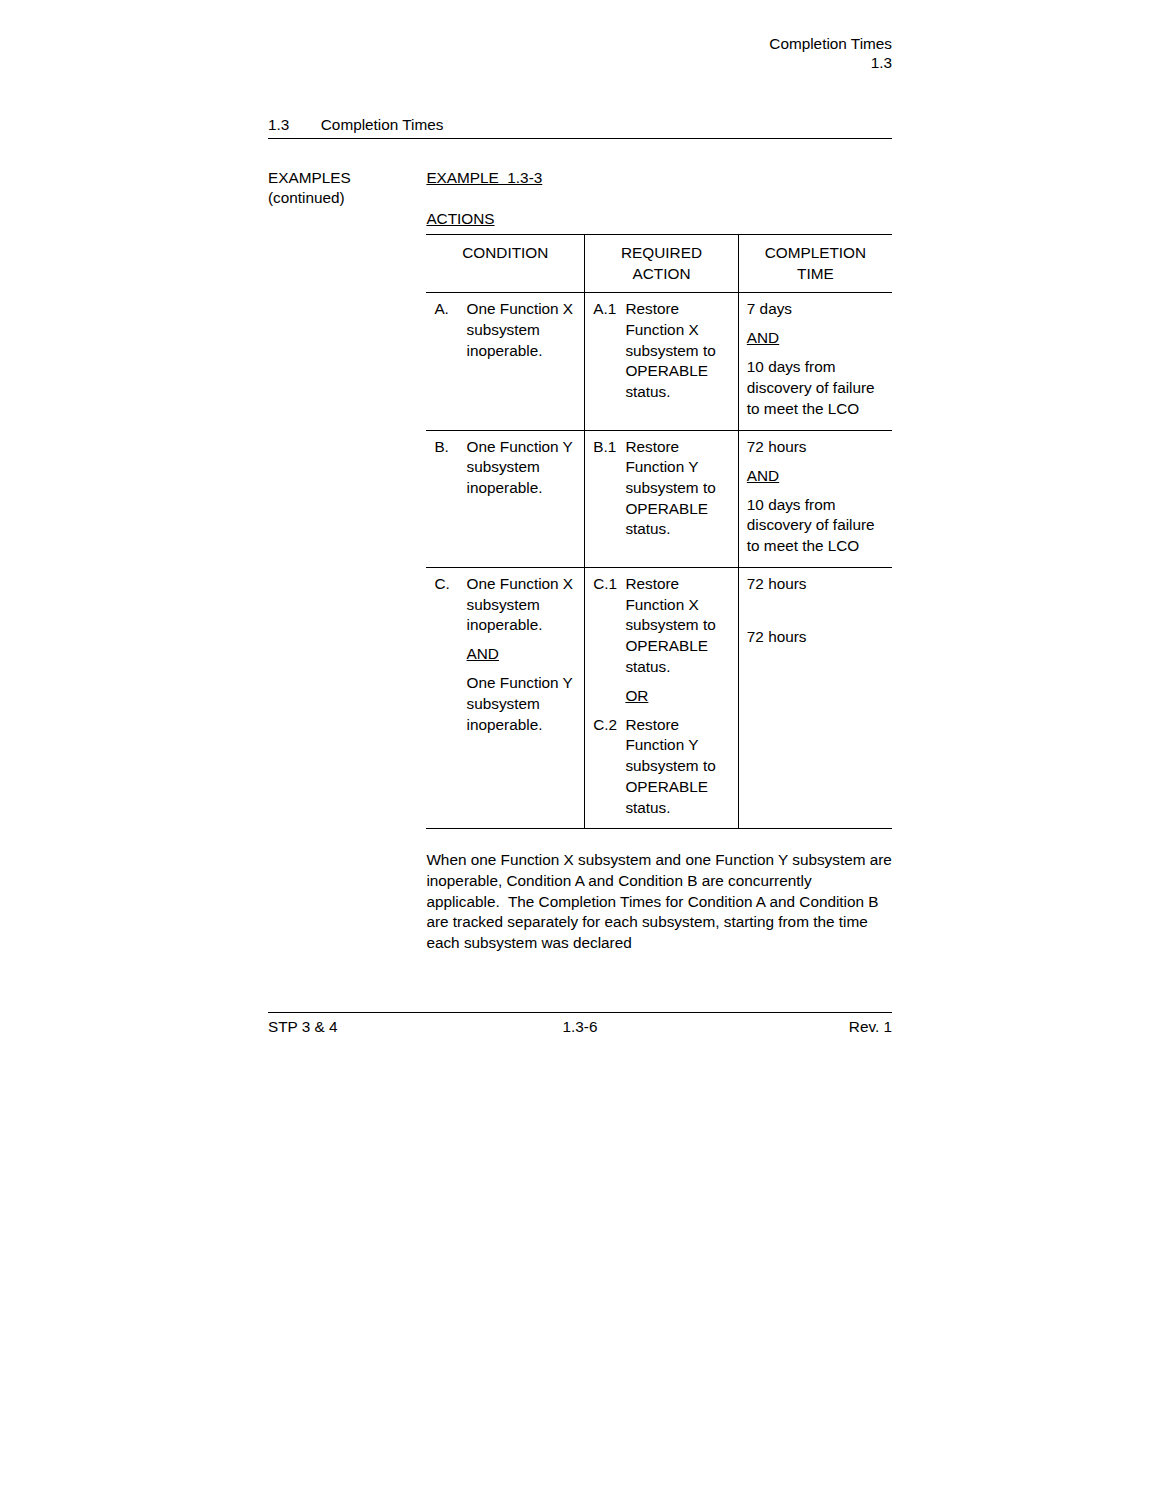Completion Times
1.3
1.3 Completion Times
EXAMPLES (continued)
EXAMPLE 1.3-3
ACTIONS
| CONDITION | REQUIRED ACTION | COMPLETION TIME |
| --- | --- | --- |
| A. One Function X subsystem inoperable. | A.1 Restore Function X subsystem to OPERABLE status. | 7 days AND 10 days from discovery of failure to meet the LCO |
| B. One Function Y subsystem inoperable. | B.1 Restore Function Y subsystem to OPERABLE status. | 72 hours AND 10 days from discovery of failure to meet the LCO |
| C. One Function X subsystem inoperable. AND One Function Y subsystem inoperable. | C.1 Restore Function X subsystem to OPERABLE status. OR C.2 Restore Function Y subsystem to OPERABLE status. | 72 hours 72 hours |
When one Function X subsystem and one Function Y subsystem are inoperable, Condition A and Condition B are concurrently applicable. The Completion Times for Condition A and Condition B are tracked separately for each subsystem, starting from the time each subsystem was declared
STP 3 & 4
1.3-6
Rev. 1